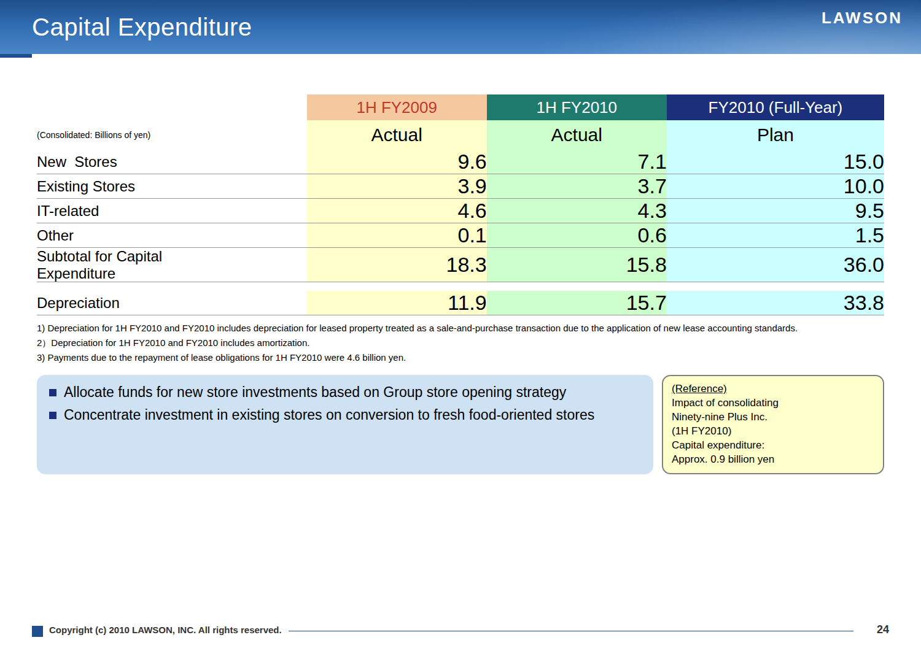Capital Expenditure
LAWSON
| | 1H FY2009 | 1H FY2010 | FY2010 (Full-Year) |
| (Consolidated: Billions of yen) | Actual | Actual | Plan |
| New Stores | 9.6 | 7.1 | 15.0 |
| Existing Stores | 3.9 | 3.7 | 10.0 |
| IT-related | 4.6 | 4.3 | 9.5 |
| Other | 0.1 | 0.6 | 1.5 |
| Subtotal for Capital Expenditure | 18.3 | 15.8 | 36.0 |
| Depreciation | 11.9 | 15.7 | 33.8 |
1) Depreciation for 1H FY2010 and FY2010 includes depreciation for leased property treated as a sale-and-purchase transaction due to the application of new lease accounting standards.
2）Depreciation for 1H FY2010 and FY2010 includes amortization.
3) Payments due to the repayment of lease obligations for 1H FY2010 were 4.6 billion yen.
Allocate funds for new store investments based on Group store opening strategy
Concentrate investment in existing stores on conversion to fresh food-oriented stores
(Reference)
Impact of consolidating
Ninety-nine Plus Inc.
(1H FY2010)
Capital expenditure:
Approx. 0.9 billion yen
Copyright (c) 2010 LAWSON, INC. All rights reserved.
24